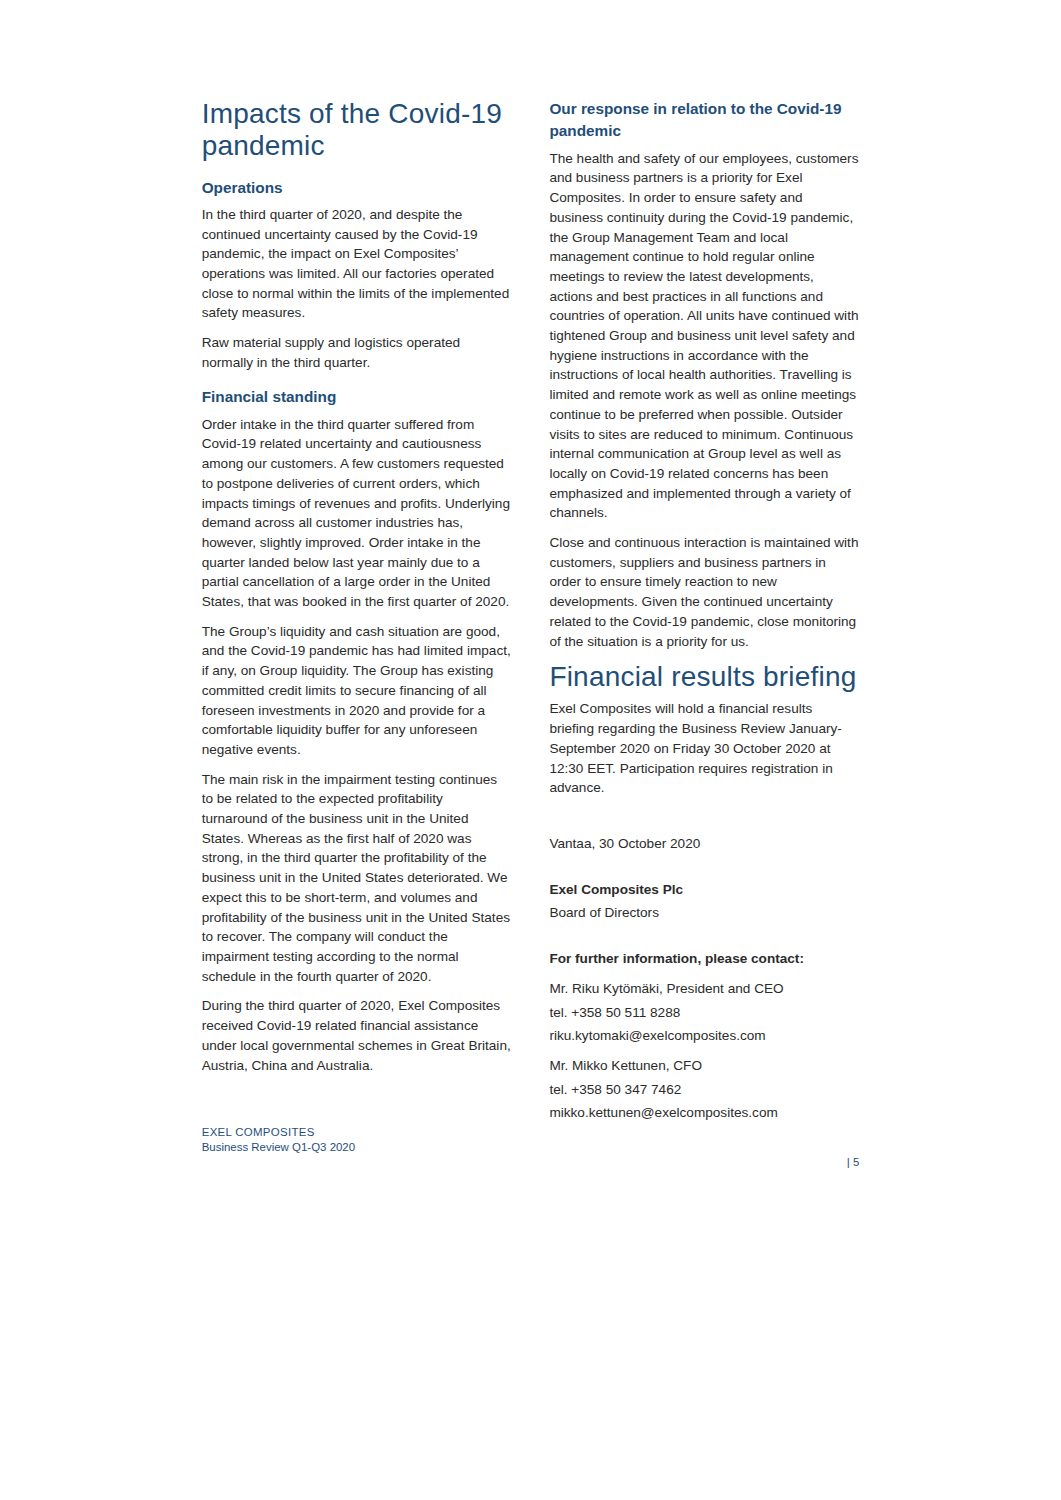Impacts of the Covid-19 pandemic
Operations
In the third quarter of 2020, and despite the continued uncertainty caused by the Covid-19 pandemic, the impact on Exel Composites’ operations was limited. All our factories operated close to normal within the limits of the implemented safety measures.
Raw material supply and logistics operated normally in the third quarter.
Financial standing
Order intake in the third quarter suffered from Covid-19 related uncertainty and cautiousness among our customers. A few customers requested to postpone deliveries of current orders, which impacts timings of revenues and profits. Underlying demand across all customer industries has, however, slightly improved. Order intake in the quarter landed below last year mainly due to a partial cancellation of a large order in the United States, that was booked in the first quarter of 2020.
The Group’s liquidity and cash situation are good, and the Covid-19 pandemic has had limited impact, if any, on Group liquidity. The Group has existing committed credit limits to secure financing of all foreseen investments in 2020 and provide for a comfortable liquidity buffer for any unforeseen negative events.
The main risk in the impairment testing continues to be related to the expected profitability turnaround of the business unit in the United States. Whereas as the first half of 2020 was strong, in the third quarter the profitability of the business unit in the United States deteriorated. We expect this to be short-term, and volumes and profitability of the business unit in the United States to recover. The company will conduct the impairment testing according to the normal schedule in the fourth quarter of 2020.
During the third quarter of 2020, Exel Composites received Covid-19 related financial assistance under local governmental schemes in Great Britain, Austria, China and Australia.
Our response in relation to the Covid-19 pandemic
The health and safety of our employees, customers and business partners is a priority for Exel Composites. In order to ensure safety and business continuity during the Covid-19 pandemic, the Group Management Team and local management continue to hold regular online meetings to review the latest developments, actions and best practices in all functions and countries of operation. All units have continued with tightened Group and business unit level safety and hygiene instructions in accordance with the instructions of local health authorities. Travelling is limited and remote work as well as online meetings continue to be preferred when possible. Outsider visits to sites are reduced to minimum. Continuous internal communication at Group level as well as locally on Covid-19 related concerns has been emphasized and implemented through a variety of channels.
Close and continuous interaction is maintained with customers, suppliers and business partners in order to ensure timely reaction to new developments. Given the continued uncertainty related to the Covid-19 pandemic, close monitoring of the situation is a priority for us.
Financial results briefing
Exel Composites will hold a financial results briefing regarding the Business Review January-September 2020 on Friday 30 October 2020 at 12:30 EET. Participation requires registration in advance.
Vantaa, 30 October 2020
Exel Composites Plc
Board of Directors
For further information, please contact:
Mr. Riku Kytömäki, President and CEO
tel. +358 50 511 8288
riku.kytomaki@exelcomposites.com
Mr. Mikko Kettunen, CFO
tel. +358 50 347 7462
mikko.kettunen@exelcomposites.com
EXEL COMPOSITES
Business Review Q1-Q3 2020
| 5